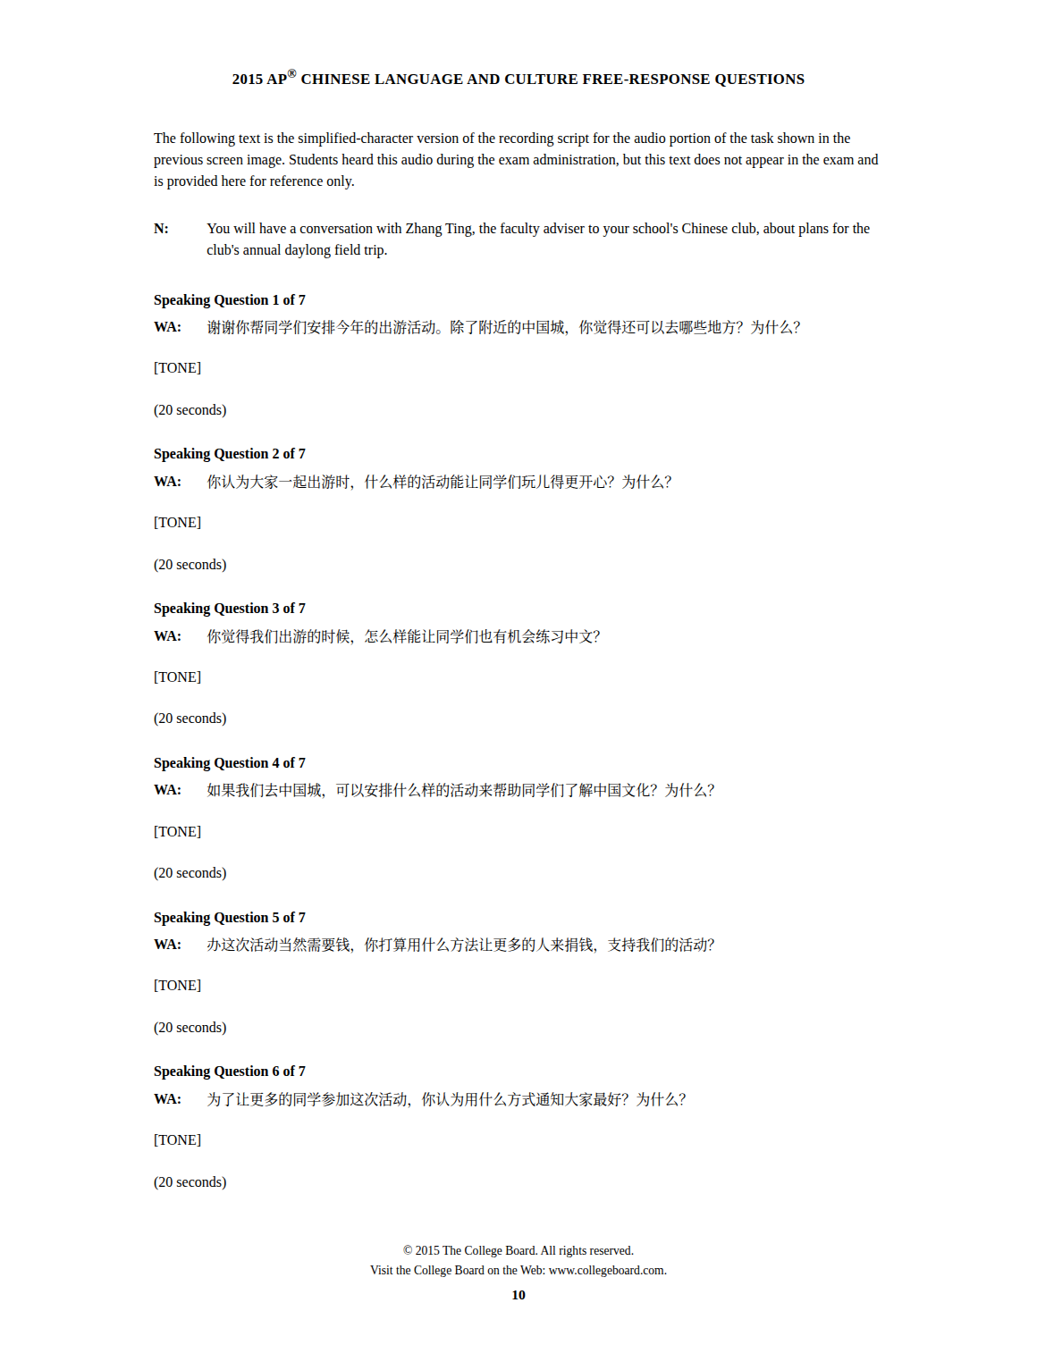2015 AP® CHINESE LANGUAGE AND CULTURE FREE-RESPONSE QUESTIONS
The following text is the simplified-character version of the recording script for the audio portion of the task shown in the previous screen image. Students heard this audio during the exam administration, but this text does not appear in the exam and is provided here for reference only.
N:
You will have a conversation with Zhang Ting, the faculty adviser to your school's Chinese club, about plans for the club's annual daylong field trip.
Speaking Question 1 of 7
WA:
谢谢你帮同学们安排今年的出游活动。除了附近的中国城，你觉得还可以去哪些地方？为什么？
[TONE]
(20 seconds)
Speaking Question 2 of 7
WA:
你认为大家一起出游时，什么样的活动能让同学们玩儿得更开心？为什么？
[TONE]
(20 seconds)
Speaking Question 3 of 7
WA:
你觉得我们出游的时候，怎么样能让同学们也有机会练习中文？
[TONE]
(20 seconds)
Speaking Question 4 of 7
WA:
如果我们去中国城，可以安排什么样的活动来帮助同学们了解中国文化？为什么？
[TONE]
(20 seconds)
Speaking Question 5 of 7
WA:
办这次活动当然需要钱，你打算用什么方法让更多的人来捐钱，支持我们的活动？
[TONE]
(20 seconds)
Speaking Question 6 of 7
WA:
为了让更多的同学参加这次活动，你认为用什么方式通知大家最好？为什么？
[TONE]
(20 seconds)
© 2015 The College Board. All rights reserved.
Visit the College Board on the Web: www.collegeboard.com.
10